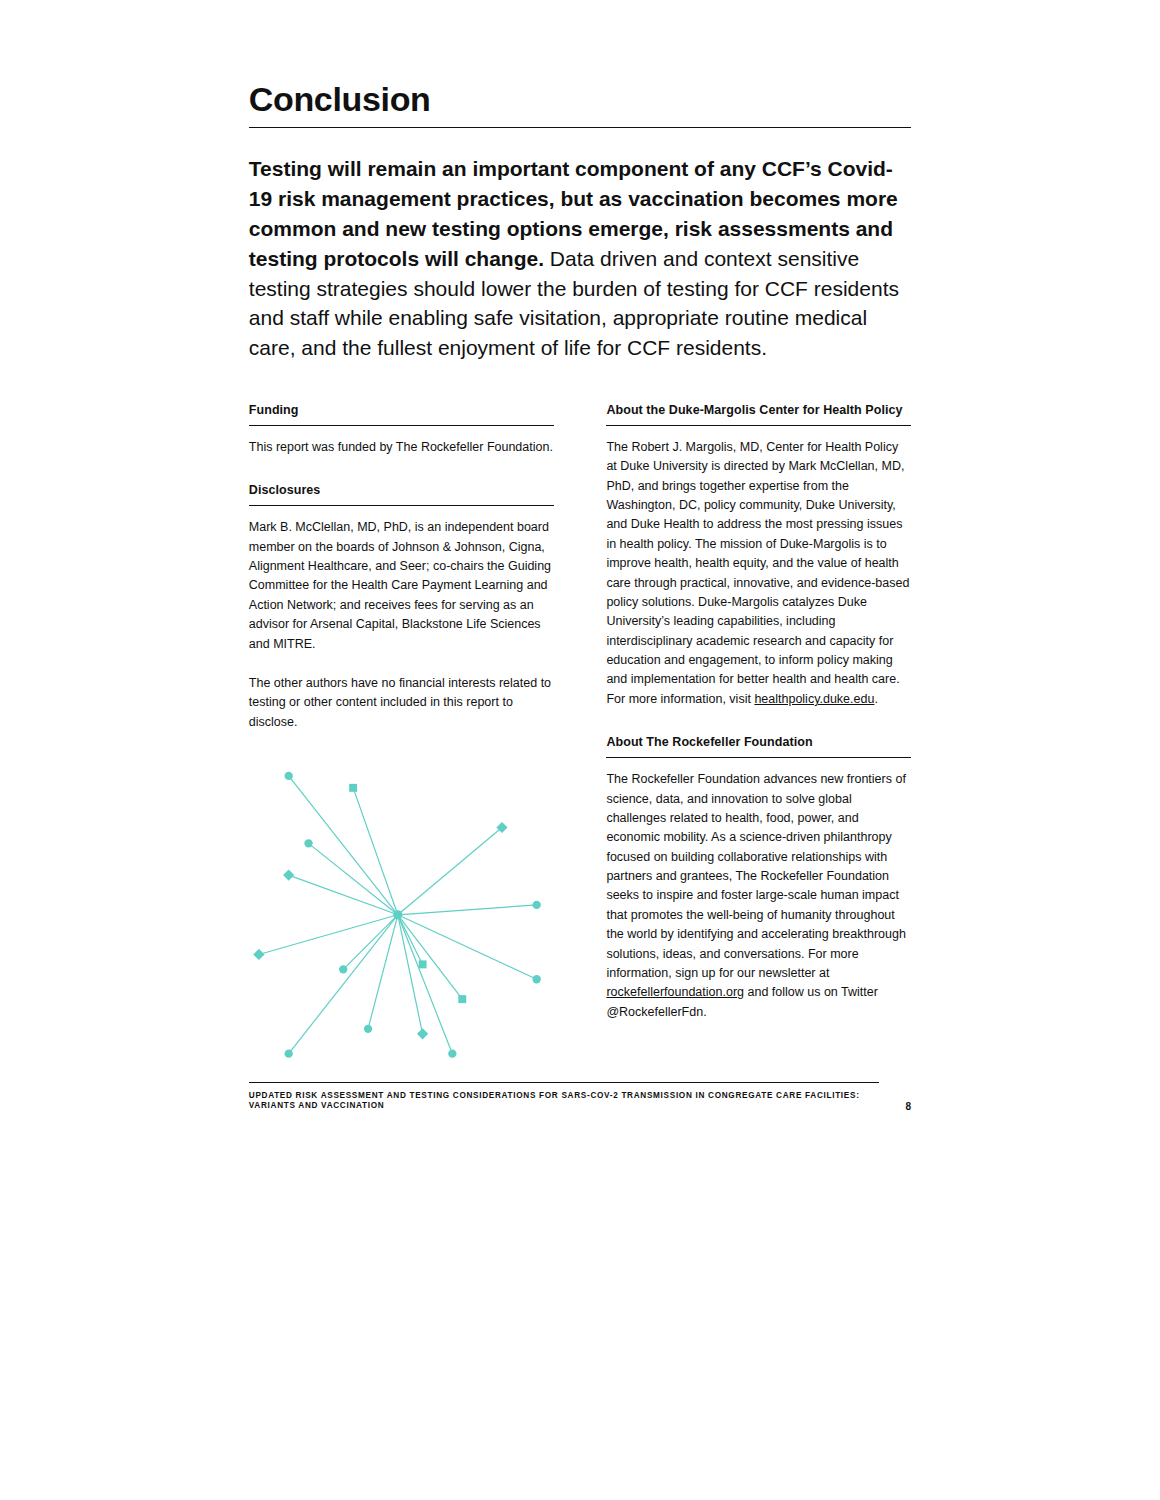Conclusion
Testing will remain an important component of any CCF’s Covid-19 risk management practices, but as vaccination becomes more common and new testing options emerge, risk assessments and testing protocols will change. Data driven and context sensitive testing strategies should lower the burden of testing for CCF residents and staff while enabling safe visitation, appropriate routine medical care, and the fullest enjoyment of life for CCF residents.
Funding
This report was funded by The Rockefeller Foundation.
Disclosures
Mark B. McClellan, MD, PhD, is an independent board member on the boards of Johnson & Johnson, Cigna, Alignment Healthcare, and Seer; co-chairs the Guiding Committee for the Health Care Payment Learning and Action Network; and receives fees for serving as an advisor for Arsenal Capital, Blackstone Life Sciences and MITRE.
The other authors have no financial interests related to testing or other content included in this report to disclose.
About the Duke-Margolis Center for Health Policy
The Robert J. Margolis, MD, Center for Health Policy at Duke University is directed by Mark McClellan, MD, PhD, and brings together expertise from the Washington, DC, policy community, Duke University, and Duke Health to address the most pressing issues in health policy. The mission of Duke-Margolis is to improve health, health equity, and the value of health care through practical, innovative, and evidence-based policy solutions. Duke-Margolis catalyzes Duke University’s leading capabilities, including interdisciplinary academic research and capacity for education and engagement, to inform policy making and implementation for better health and health care. For more information, visit healthpolicy.duke.edu.
About The Rockefeller Foundation
The Rockefeller Foundation advances new frontiers of science, data, and innovation to solve global challenges related to health, food, power, and economic mobility. As a science-driven philanthropy focused on building collaborative relationships with partners and grantees, The Rockefeller Foundation seeks to inspire and foster large-scale human impact that promotes the well-being of humanity throughout the world by identifying and accelerating breakthrough solutions, ideas, and conversations. For more information, sign up for our newsletter at rockefellerfoundation.org and follow us on Twitter @RockefellerFdn.
Updated Risk Assessment and Testing Considerations for SARS-CoV-2 Transmission in Congregate Care Facilities: Variants and Vaccination
8